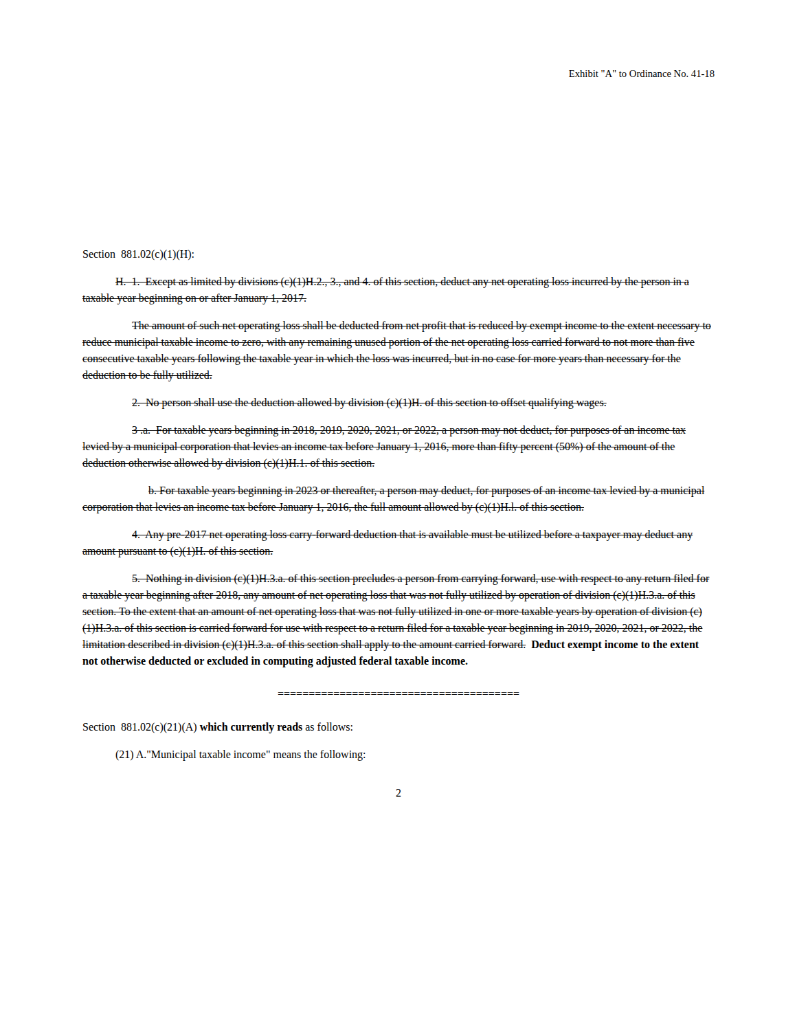Exhibit "A" to Ordinance No. 41-18
Section 881.02(c)(1)(H):
H. 1. Except as limited by divisions (c)(1)H.2., 3., and 4. of this section, deduct any net operating loss incurred by the person in a taxable year beginning on or after January 1, 2017.
The amount of such net operating loss shall be deducted from net profit that is reduced by exempt income to the extent necessary to reduce municipal taxable income to zero, with any remaining unused portion of the net operating loss carried forward to not more than five consecutive taxable years following the taxable year in which the loss was incurred, but in no case for more years than necessary for the deduction to be fully utilized.
2. No person shall use the deduction allowed by division (c)(1)H. of this section to offset qualifying wages.
3 .a. For taxable years beginning in 2018, 2019, 2020, 2021, or 2022, a person may not deduct, for purposes of an income tax levied by a municipal corporation that levies an income tax before January 1, 2016, more than fifty percent (50%) of the amount of the deduction otherwise allowed by division (c)(1)H.1. of this section.
b. For taxable years beginning in 2023 or thereafter, a person may deduct, for purposes of an income tax levied by a municipal corporation that levies an income tax before January 1, 2016, the full amount allowed by (c)(1)H.l. of this section.
4. Any pre-2017 net operating loss carry-forward deduction that is available must be utilized before a taxpayer may deduct any amount pursuant to (c)(1)H. of this section.
5. Nothing in division (c)(1)H.3.a. of this section precludes a person from carrying forward, use with respect to any return filed for a taxable year beginning after 2018, any amount of net operating loss that was not fully utilized by operation of division (c)(1)H.3.a. of this section. To the extent that an amount of net operating loss that was not fully utilized in one or more taxable years by operation of division (c)(1)H.3.a. of this section is carried forward for use with respect to a return filed for a taxable year beginning in 2019, 2020, 2021, or 2022, the limitation described in division (c)(1)H.3.a. of this section shall apply to the amount carried forward. Deduct exempt income to the extent not otherwise deducted or excluded in computing adjusted federal taxable income.
=======================================
Section 881.02(c)(21)(A) which currently reads as follows:
(21) A."Municipal taxable income" means the following:
2